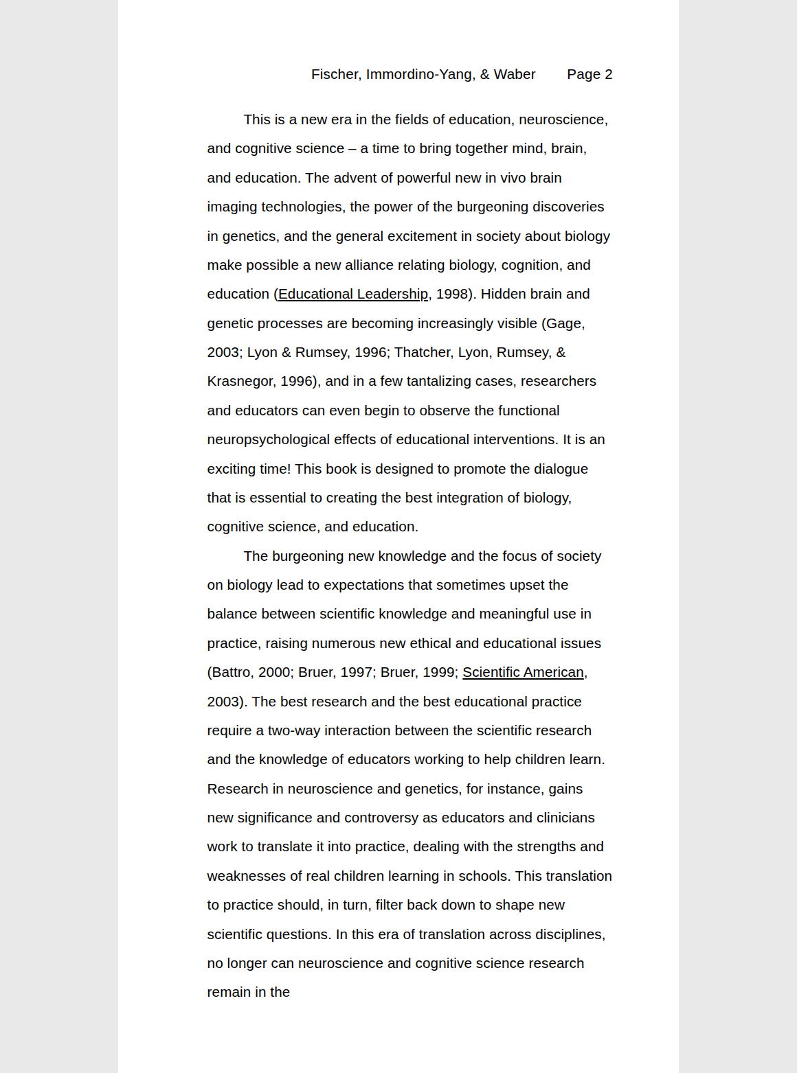Fischer, Immordino-Yang, & WaberPage 2
This is a new era in the fields of education, neuroscience, and cognitive science – a time to bring together mind, brain, and education. The advent of powerful new in vivo brain imaging technologies, the power of the burgeoning discoveries in genetics, and the general excitement in society about biology make possible a new alliance relating biology, cognition, and education (Educational Leadership, 1998). Hidden brain and genetic processes are becoming increasingly visible (Gage, 2003; Lyon & Rumsey, 1996; Thatcher, Lyon, Rumsey, & Krasnegor, 1996), and in a few tantalizing cases, researchers and educators can even begin to observe the functional neuropsychological effects of educational interventions. It is an exciting time! This book is designed to promote the dialogue that is essential to creating the best integration of biology, cognitive science, and education.
The burgeoning new knowledge and the focus of society on biology lead to expectations that sometimes upset the balance between scientific knowledge and meaningful use in practice, raising numerous new ethical and educational issues (Battro, 2000; Bruer, 1997; Bruer, 1999; Scientific American, 2003). The best research and the best educational practice require a two-way interaction between the scientific research and the knowledge of educators working to help children learn. Research in neuroscience and genetics, for instance, gains new significance and controversy as educators and clinicians work to translate it into practice, dealing with the strengths and weaknesses of real children learning in schools. This translation to practice should, in turn, filter back down to shape new scientific questions. In this era of translation across disciplines, no longer can neuroscience and cognitive science research remain in the